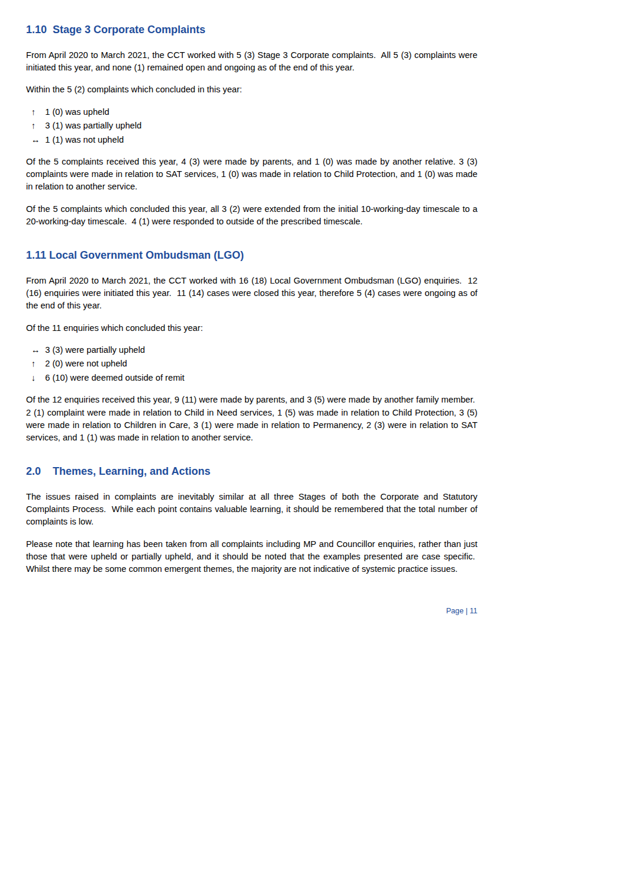1.10 Stage 3 Corporate Complaints
From April 2020 to March 2021, the CCT worked with 5 (3) Stage 3 Corporate complaints. All 5 (3) complaints were initiated this year, and none (1) remained open and ongoing as of the end of this year.
Within the 5 (2) complaints which concluded in this year:
↑1 (0) was upheld
↑3 (1) was partially upheld
↔1 (1) was not upheld
Of the 5 complaints received this year, 4 (3) were made by parents, and 1 (0) was made by another relative. 3 (3) complaints were made in relation to SAT services, 1 (0) was made in relation to Child Protection, and 1 (0) was made in relation to another service.
Of the 5 complaints which concluded this year, all 3 (2) were extended from the initial 10-working-day timescale to a 20-working-day timescale. 4 (1) were responded to outside of the prescribed timescale.
1.11 Local Government Ombudsman (LGO)
From April 2020 to March 2021, the CCT worked with 16 (18) Local Government Ombudsman (LGO) enquiries. 12 (16) enquiries were initiated this year. 11 (14) cases were closed this year, therefore 5 (4) cases were ongoing as of the end of this year.
Of the 11 enquiries which concluded this year:
↔3 (3) were partially upheld
↑2 (0) were not upheld
↓6 (10) were deemed outside of remit
Of the 12 enquiries received this year, 9 (11) were made by parents, and 3 (5) were made by another family member. 2 (1) complaint were made in relation to Child in Need services, 1 (5) was made in relation to Child Protection, 3 (5) were made in relation to Children in Care, 3 (1) were made in relation to Permanency, 2 (3) were in relation to SAT services, and 1 (1) was made in relation to another service.
2.0 Themes, Learning, and Actions
The issues raised in complaints are inevitably similar at all three Stages of both the Corporate and Statutory Complaints Process. While each point contains valuable learning, it should be remembered that the total number of complaints is low.
Please note that learning has been taken from all complaints including MP and Councillor enquiries, rather than just those that were upheld or partially upheld, and it should be noted that the examples presented are case specific. Whilst there may be some common emergent themes, the majority are not indicative of systemic practice issues.
Page | 11